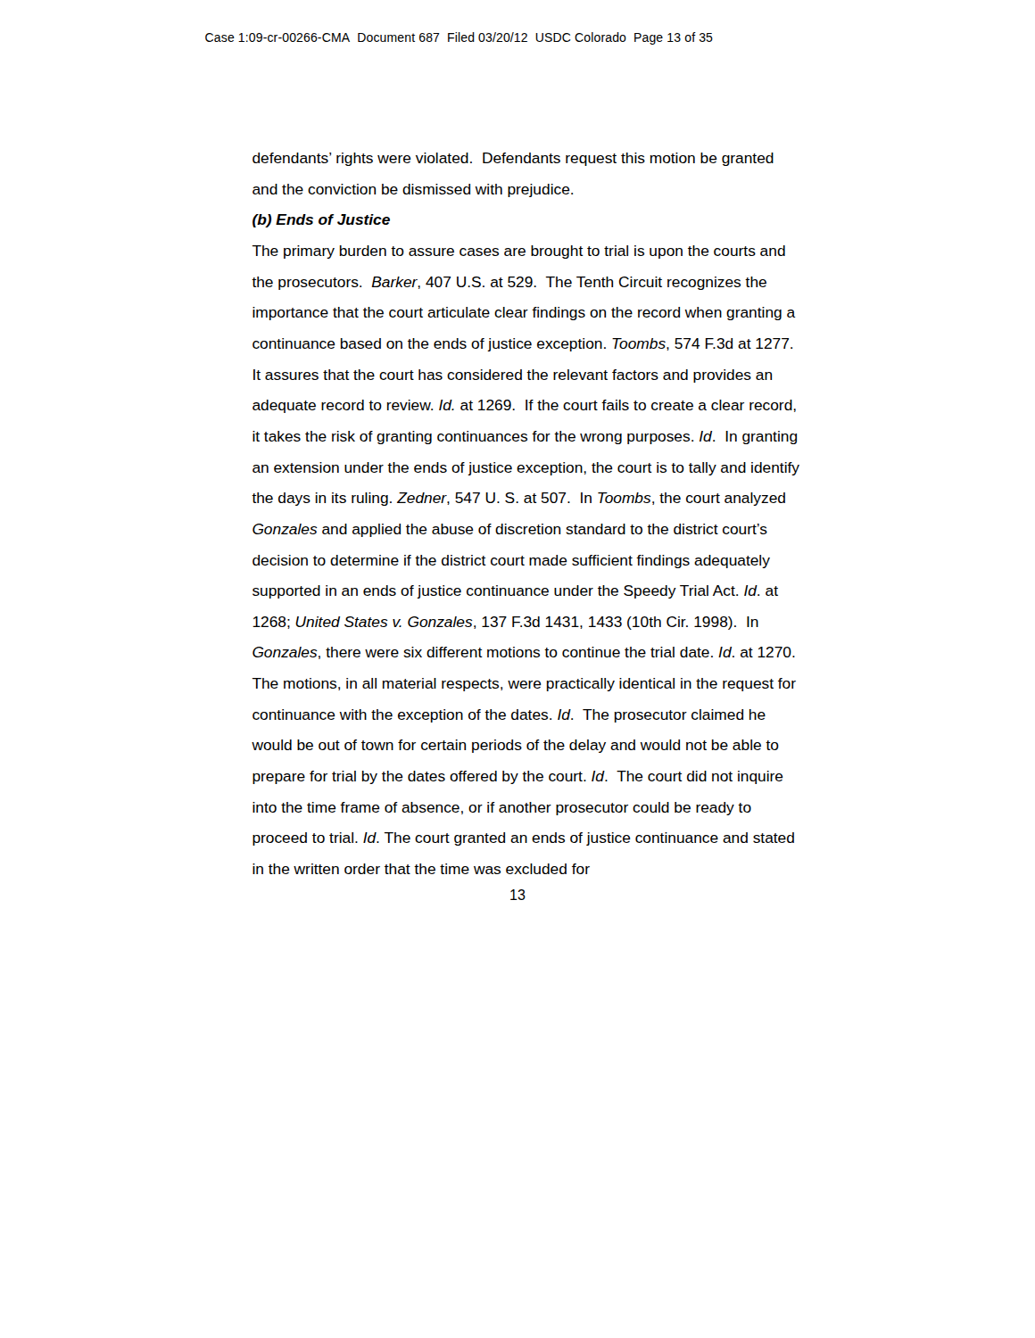Case 1:09-cr-00266-CMA Document 687 Filed 03/20/12 USDC Colorado Page 13 of 35
defendants’ rights were violated. Defendants request this motion be granted and the conviction be dismissed with prejudice.
(b) Ends of Justice
The primary burden to assure cases are brought to trial is upon the courts and the prosecutors. Barker, 407 U.S. at 529. The Tenth Circuit recognizes the importance that the court articulate clear findings on the record when granting a continuance based on the ends of justice exception. Toombs, 574 F.3d at 1277. It assures that the court has considered the relevant factors and provides an adequate record to review. Id. at 1269. If the court fails to create a clear record, it takes the risk of granting continuances for the wrong purposes. Id. In granting an extension under the ends of justice exception, the court is to tally and identify the days in its ruling. Zedner, 547 U. S. at 507. In Toombs, the court analyzed Gonzales and applied the abuse of discretion standard to the district court’s decision to determine if the district court made sufficient findings adequately supported in an ends of justice continuance under the Speedy Trial Act. Id. at 1268; United States v. Gonzales, 137 F.3d 1431, 1433 (10th Cir. 1998). In Gonzales, there were six different motions to continue the trial date. Id. at 1270. The motions, in all material respects, were practically identical in the request for continuance with the exception of the dates. Id. The prosecutor claimed he would be out of town for certain periods of the delay and would not be able to prepare for trial by the dates offered by the court. Id. The court did not inquire into the time frame of absence, or if another prosecutor could be ready to proceed to trial. Id. The court granted an ends of justice continuance and stated in the written order that the time was excluded for
13